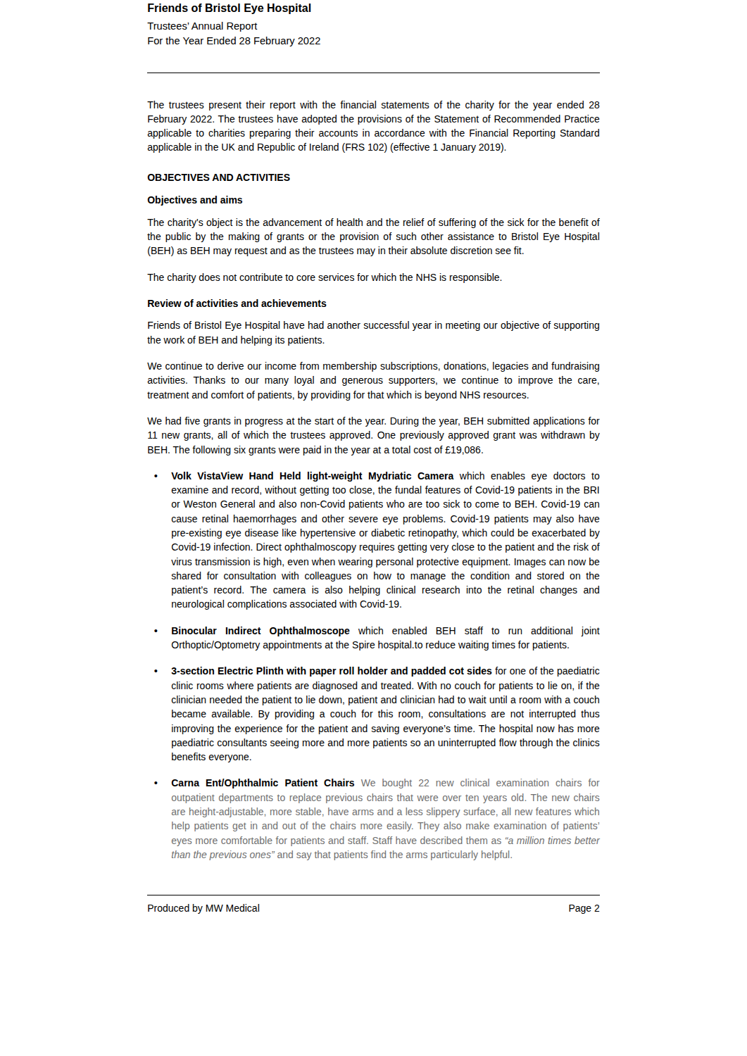Friends of Bristol Eye Hospital
Trustees’ Annual Report
For the Year Ended 28 February 2022
The trustees present their report with the financial statements of the charity for the year ended 28 February 2022. The trustees have adopted the provisions of the Statement of Recommended Practice applicable to charities preparing their accounts in accordance with the Financial Reporting Standard applicable in the UK and Republic of Ireland (FRS 102) (effective 1 January 2019).
Objectives and Activities
Objectives and aims
The charity's object is the advancement of health and the relief of suffering of the sick for the benefit of the public by the making of grants or the provision of such other assistance to Bristol Eye Hospital (BEH) as BEH may request and as the trustees may in their absolute discretion see fit.
The charity does not contribute to core services for which the NHS is responsible.
Review of activities and achievements
Friends of Bristol Eye Hospital have had another successful year in meeting our objective of supporting the work of BEH and helping its patients.
We continue to derive our income from membership subscriptions, donations, legacies and fundraising activities. Thanks to our many loyal and generous supporters, we continue to improve the care, treatment and comfort of patients, by providing for that which is beyond NHS resources.
We had five grants in progress at the start of the year. During the year, BEH submitted applications for 11 new grants, all of which the trustees approved. One previously approved grant was withdrawn by BEH. The following six grants were paid in the year at a total cost of £19,086.
Volk VistaView Hand Held light-weight Mydriatic Camera which enables eye doctors to examine and record, without getting too close, the fundal features of Covid-19 patients in the BRI or Weston General and also non-Covid patients who are too sick to come to BEH. Covid-19 can cause retinal haemorrhages and other severe eye problems. Covid-19 patients may also have pre-existing eye disease like hypertensive or diabetic retinopathy, which could be exacerbated by Covid-19 infection. Direct ophthalmoscopy requires getting very close to the patient and the risk of virus transmission is high, even when wearing personal protective equipment. Images can now be shared for consultation with colleagues on how to manage the condition and stored on the patient’s record. The camera is also helping clinical research into the retinal changes and neurological complications associated with Covid-19.
Binocular Indirect Ophthalmoscope which enabled BEH staff to run additional joint Orthoptic/Optometry appointments at the Spire hospital.to reduce waiting times for patients.
3-section Electric Plinth with paper roll holder and padded cot sides for one of the paediatric clinic rooms where patients are diagnosed and treated. With no couch for patients to lie on, if the clinician needed the patient to lie down, patient and clinician had to wait until a room with a couch became available. By providing a couch for this room, consultations are not interrupted thus improving the experience for the patient and saving everyone’s time. The hospital now has more paediatric consultants seeing more and more patients so an uninterrupted flow through the clinics benefits everyone.
Carna Ent/Ophthalmic Patient Chairs We bought 22 new clinical examination chairs for outpatient departments to replace previous chairs that were over ten years old. The new chairs are height-adjustable, more stable, have arms and a less slippery surface, all new features which help patients get in and out of the chairs more easily. They also make examination of patients’ eyes more comfortable for patients and staff. Staff have described them as “a million times better than the previous ones” and say that patients find the arms particularly helpful.
Produced by MW Medical Page 2